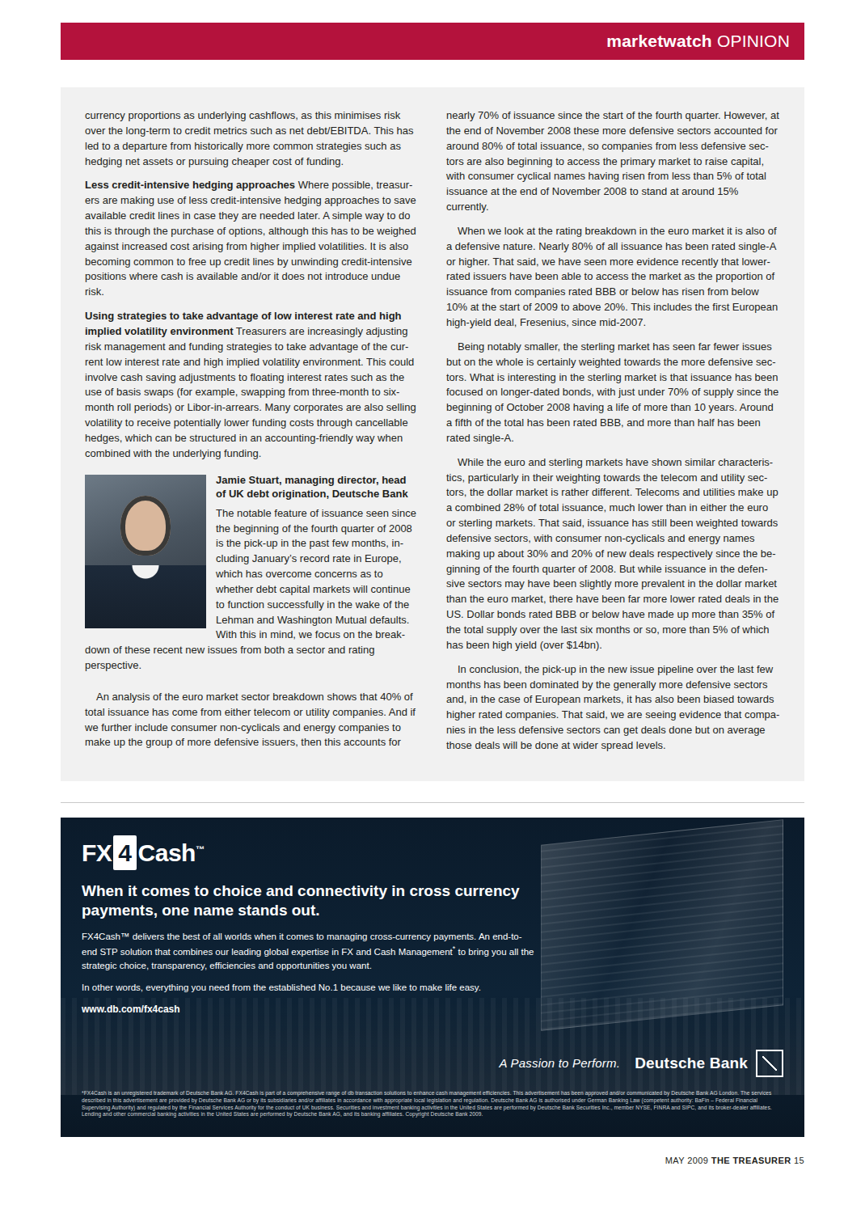marketwatch OPINION
currency proportions as underlying cashflows, as this minimises risk over the long-term to credit metrics such as net debt/EBITDA. This has led to a departure from historically more common strategies such as hedging net assets or pursuing cheaper cost of funding.
Less credit-intensive hedging approaches Where possible, treasurers are making use of less credit-intensive hedging approaches to save available credit lines in case they are needed later. A simple way to do this is through the purchase of options, although this has to be weighed against increased cost arising from higher implied volatilities. It is also becoming common to free up credit lines by unwinding credit-intensive positions where cash is available and/or it does not introduce undue risk.
Using strategies to take advantage of low interest rate and high implied volatility environment Treasurers are increasingly adjusting risk management and funding strategies to take advantage of the current low interest rate and high implied volatility environment. This could involve cash saving adjustments to floating interest rates such as the use of basis swaps (for example, swapping from three-month to six-month roll periods) or Libor-in-arrears. Many corporates are also selling volatility to receive potentially lower funding costs through cancellable hedges, which can be structured in an accounting-friendly way when combined with the underlying funding.
Jamie Stuart, managing director, head of UK debt origination, Deutsche Bank
The notable feature of issuance seen since the beginning of the fourth quarter of 2008 is the pick-up in the past few months, including January’s record rate in Europe, which has overcome concerns as to whether debt capital markets will continue to function successfully in the wake of the Lehman and Washington Mutual defaults. With this in mind, we focus on the breakdown of these recent new issues from both a sector and rating perspective.
An analysis of the euro market sector breakdown shows that 40% of total issuance has come from either telecom or utility companies. And if we further include consumer non-cyclicals and energy companies to make up the group of more defensive issuers, then this accounts for nearly 70% of issuance since the start of the fourth quarter. However, at the end of November 2008 these more defensive sectors accounted for around 80% of total issuance, so companies from less defensive sectors are also beginning to access the primary market to raise capital, with consumer cyclical names having risen from less than 5% of total issuance at the end of November 2008 to stand at around 15% currently.
When we look at the rating breakdown in the euro market it is also of a defensive nature. Nearly 80% of all issuance has been rated single-A or higher. That said, we have seen more evidence recently that lower-rated issuers have been able to access the market as the proportion of issuance from companies rated BBB or below has risen from below 10% at the start of 2009 to above 20%. This includes the first European high-yield deal, Fresenius, since mid-2007.
Being notably smaller, the sterling market has seen far fewer issues but on the whole is certainly weighted towards the more defensive sectors. What is interesting in the sterling market is that issuance has been focused on longer-dated bonds, with just under 70% of supply since the beginning of October 2008 having a life of more than 10 years. Around a fifth of the total has been rated BBB, and more than half has been rated single-A.
While the euro and sterling markets have shown similar characteristics, particularly in their weighting towards the telecom and utility sectors, the dollar market is rather different. Telecoms and utilities make up a combined 28% of total issuance, much lower than in either the euro or sterling markets. That said, issuance has still been weighted towards defensive sectors, with consumer non-cyclicals and energy names making up about 30% and 20% of new deals respectively since the beginning of the fourth quarter of 2008. But while issuance in the defensive sectors may have been slightly more prevalent in the dollar market than the euro market, there have been far more lower rated deals in the US. Dollar bonds rated BBB or below have made up more than 35% of the total supply over the last six months or so, more than 5% of which has been high yield (over $14bn).
In conclusion, the pick-up in the new issue pipeline over the last few months has been dominated by the generally more defensive sectors and, in the case of European markets, it has also been biased towards higher rated companies. That said, we are seeing evidence that companies in the less defensive sectors can get deals done but on average those deals will be done at wider spread levels.
FX 4 Cash™
When it comes to choice and connectivity in cross currency payments, one name stands out.
FX4Cash™ delivers the best of all worlds when it comes to managing cross-currency payments. An end-to-end STP solution that combines our leading global expertise in FX and Cash Management* to bring you all the strategic choice, transparency, efficiencies and opportunities you want.
In other words, everything you need from the established No.1 because we like to make life easy.
www.db.com/fx4cash
A Passion to Perform.
Deutsche Bank
*FX4Cash is an unregistered trademark of Deutsche Bank AG. FX4Cash is part of a comprehensive range of db transaction solutions to enhance cash management efficiencies. This advertisement has been approved and/or communicated by Deutsche Bank AG London. The services described in this advertisement are provided by Deutsche Bank AG or by its subsidiaries and/or affiliates in accordance with appropriate local legislation and regulation. Deutsche Bank AG is authorised under German Banking Law (competent authority: BaFin – Federal Financial Supervising Authority) and regulated by the Financial Services Authority for the conduct of UK business. Securities and investment banking activities in the United States are performed by Deutsche Bank Securities Inc., member NYSE, FINRA and SIPC, and its broker-dealer affiliates. Lending and other commercial banking activities in the United States are performed by Deutsche Bank AG, and its banking affiliates. Copyright Deutsche Bank 2009.
MAY 2009 THE TREASURER 15